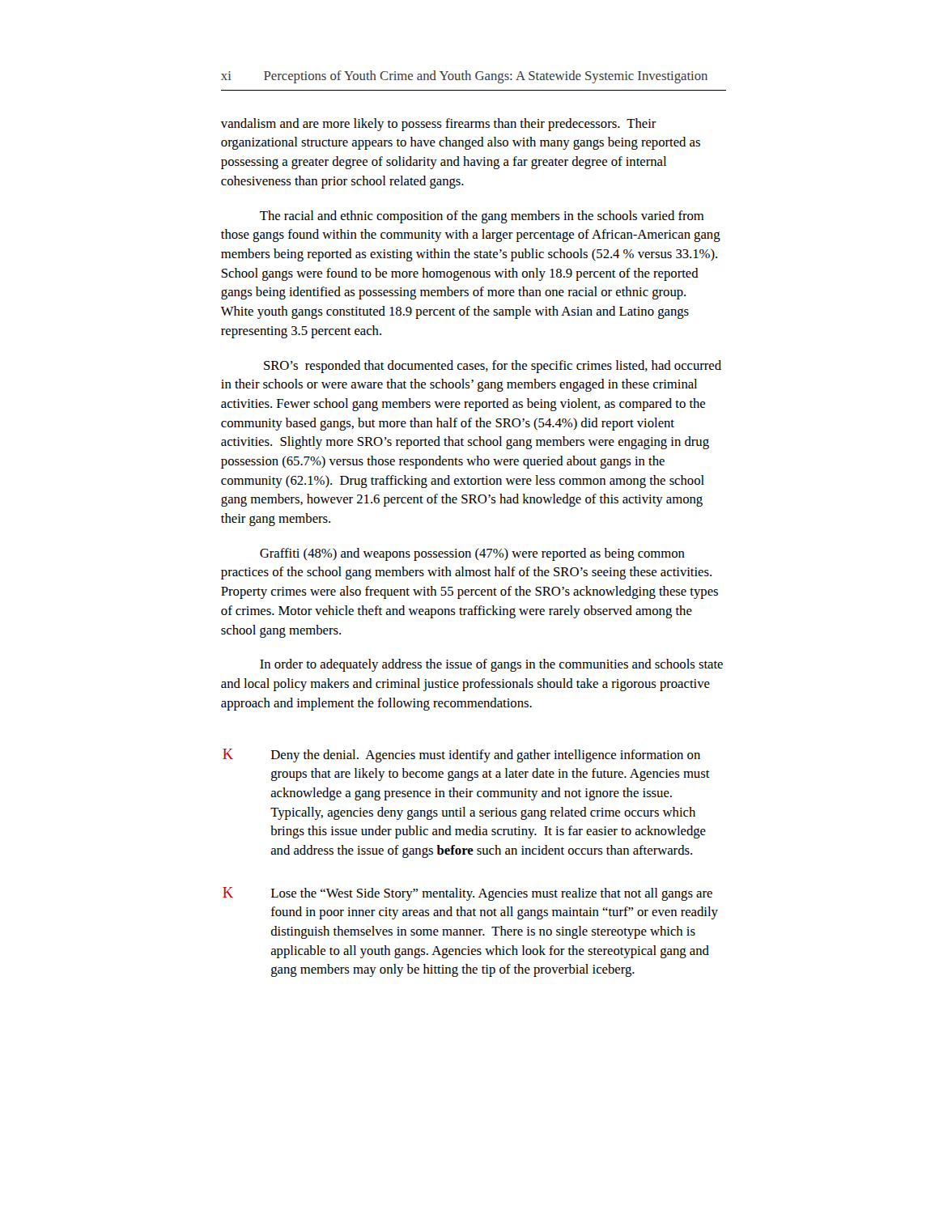xi Perceptions of Youth Crime and Youth Gangs: A Statewide Systemic Investigation
vandalism and are more likely to possess firearms than their predecessors. Their organizational structure appears to have changed also with many gangs being reported as possessing a greater degree of solidarity and having a far greater degree of internal cohesiveness than prior school related gangs.
The racial and ethnic composition of the gang members in the schools varied from those gangs found within the community with a larger percentage of African-American gang members being reported as existing within the state’s public schools (52.4 % versus 33.1%). School gangs were found to be more homogenous with only 18.9 percent of the reported gangs being identified as possessing members of more than one racial or ethnic group. White youth gangs constituted 18.9 percent of the sample with Asian and Latino gangs representing 3.5 percent each.
SRO’s responded that documented cases, for the specific crimes listed, had occurred in their schools or were aware that the schools’ gang members engaged in these criminal activities. Fewer school gang members were reported as being violent, as compared to the community based gangs, but more than half of the SRO’s (54.4%) did report violent activities. Slightly more SRO’s reported that school gang members were engaging in drug possession (65.7%) versus those respondents who were queried about gangs in the community (62.1%). Drug trafficking and extortion were less common among the school gang members, however 21.6 percent of the SRO’s had knowledge of this activity among their gang members.
Graffiti (48%) and weapons possession (47%) were reported as being common practices of the school gang members with almost half of the SRO’s seeing these activities. Property crimes were also frequent with 55 percent of the SRO’s acknowledging these types of crimes. Motor vehicle theft and weapons trafficking were rarely observed among the school gang members.
In order to adequately address the issue of gangs in the communities and schools state and local policy makers and criminal justice professionals should take a rigorous proactive approach and implement the following recommendations.
K
Deny the denial. Agencies must identify and gather intelligence information on groups that are likely to become gangs at a later date in the future. Agencies must acknowledge a gang presence in their community and not ignore the issue. Typically, agencies deny gangs until a serious gang related crime occurs which brings this issue under public and media scrutiny. It is far easier to acknowledge and address the issue of gangs before such an incident occurs than afterwards.
K
Lose the “West Side Story” mentality. Agencies must realize that not all gangs are found in poor inner city areas and that not all gangs maintain “turf” or even readily distinguish themselves in some manner. There is no single stereotype which is applicable to all youth gangs. Agencies which look for the stereotypical gang and gang members may only be hitting the tip of the proverbial iceberg.